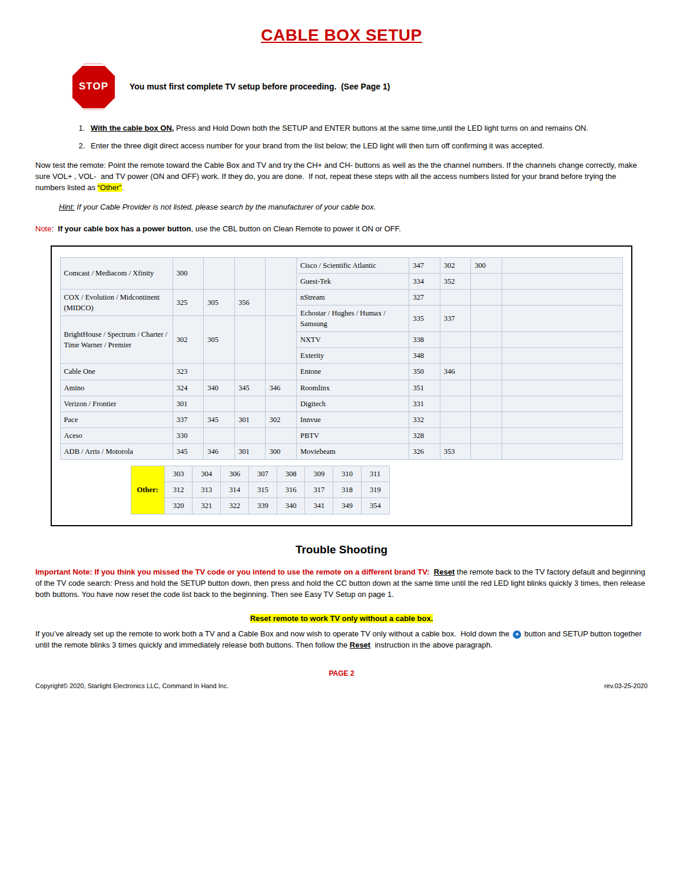CABLE BOX SETUP
STOP
You must first complete TV setup before proceeding. (See Page 1)
With the cable box ON, Press and Hold Down both the SETUP and ENTER buttons at the same time,until the LED light turns on and remains ON.
Enter the three digit direct access number for your brand from the list below; the LED light will then turn off confirming it was accepted.
Now test the remote: Point the remote toward the Cable Box and TV and try the CH+ and CH- buttons as well as the the channel numbers. If the channels change correctly, make sure VOL+ , VOL- and TV power (ON and OFF) work. If they do, you are done. If not, repeat these steps with all the access numbers listed for your brand before trying the numbers listed as “Other”.
Hint: If your Cable Provider is not listed, please search by the manufacturer of your cable box.
Note: If your cable box has a power button, use the CBL button on Clean Remote to power it ON or OFF.
| Comcast / Mediacom / Xfinity | 300 | | | | Cisco / Scientific Atlantic | 347 | 302 | 300 | |
| Guest-Tek | 334 | 352 | | |
| COX / Evolution / Midcontinent (MIDCO) | 325 | 305 | 356 | | nStream | 327 | | | |
| Echostar / Hughes / Humax / Samsung | 335 | 337 | | |
| BrightHouse / Spectrum / Charter / Time Warner / Premier | 302 | 305 | | |
| NXTV | 338 | | | |
| Exterity | 348 | | | |
| Cable One | 323 | | | | Entone | 350 | 346 | | |
| Amino | 324 | 340 | 345 | 346 | Roomlinx | 351 | | | |
| Verizon / Frontier | 301 | | | | Digitech | 331 | | | |
| Pace | 337 | 345 | 301 | 302 | Innvue | 332 | | | |
| Aceso | 330 | | | | PBTV | 328 | | | |
| ADB / Arris / Motorola | 345 | 346 | 301 | 300 | Moviebeam | 326 | 353 | | |
| Other: | 303 | 304 | 306 | 307 | 308 | 309 | 310 | 311 |
| 312 | 313 | 314 | 315 | 316 | 317 | 318 | 319 |
| 320 | 321 | 322 | 339 | 340 | 341 | 349 | 354 |
Trouble Shooting
Important Note: If you think you missed the TV code or you intend to use the remote on a different brand TV: Reset the remote back to the TV factory default and beginning of the TV code search: Press and hold the SETUP button down, then press and hold the CC button down at the same time until the red LED light blinks quickly 3 times, then release both buttons. You have now reset the code list back to the beginning. Then see Easy TV Setup on page 1.
Reset remote to work TV only without a cable box.
If you’ve already set up the remote to work both a TV and a Cable Box and now wish to operate TV only without a cable box. Hold down the ✦ button and SETUP button together until the remote blinks 3 times quickly and immediately release both buttons. Then follow the Reset instruction in the above paragraph.
PAGE 2
Copyright© 2020, Starlight Electronics LLC, Command In Hand Inc.
rev.03-25-2020